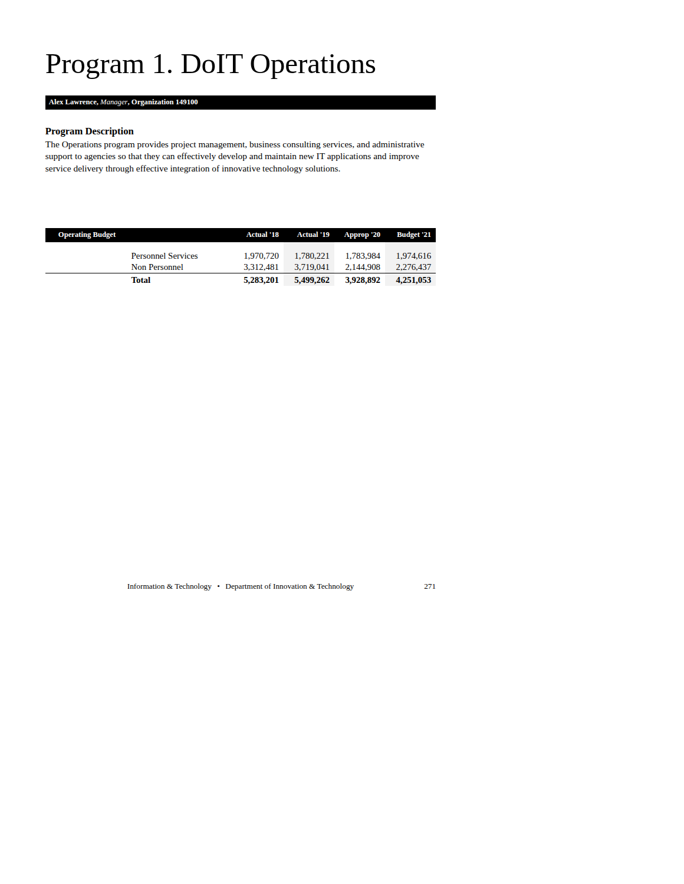Program 1. DoIT Operations
Alex Lawrence, Manager, Organization 149100
Program Description
The Operations program provides project management, business consulting services, and administrative support to agencies so that they can effectively develop and maintain new IT applications and improve service delivery through effective integration of innovative technology solutions.
| Operating Budget | Actual '18 | Actual '19 | Approp '20 | Budget '21 |
| --- | --- | --- | --- | --- |
| | Personnel Services | 1,970,720 | 1,780,221 | 1,783,984 | 1,974,616 |
| | Non Personnel | 3,312,481 | 3,719,041 | 2,144,908 | 2,276,437 |
| | Total | 5,283,201 | 5,499,262 | 3,928,892 | 4,251,053 |
Information & Technology • Department of Innovation & Technology
271